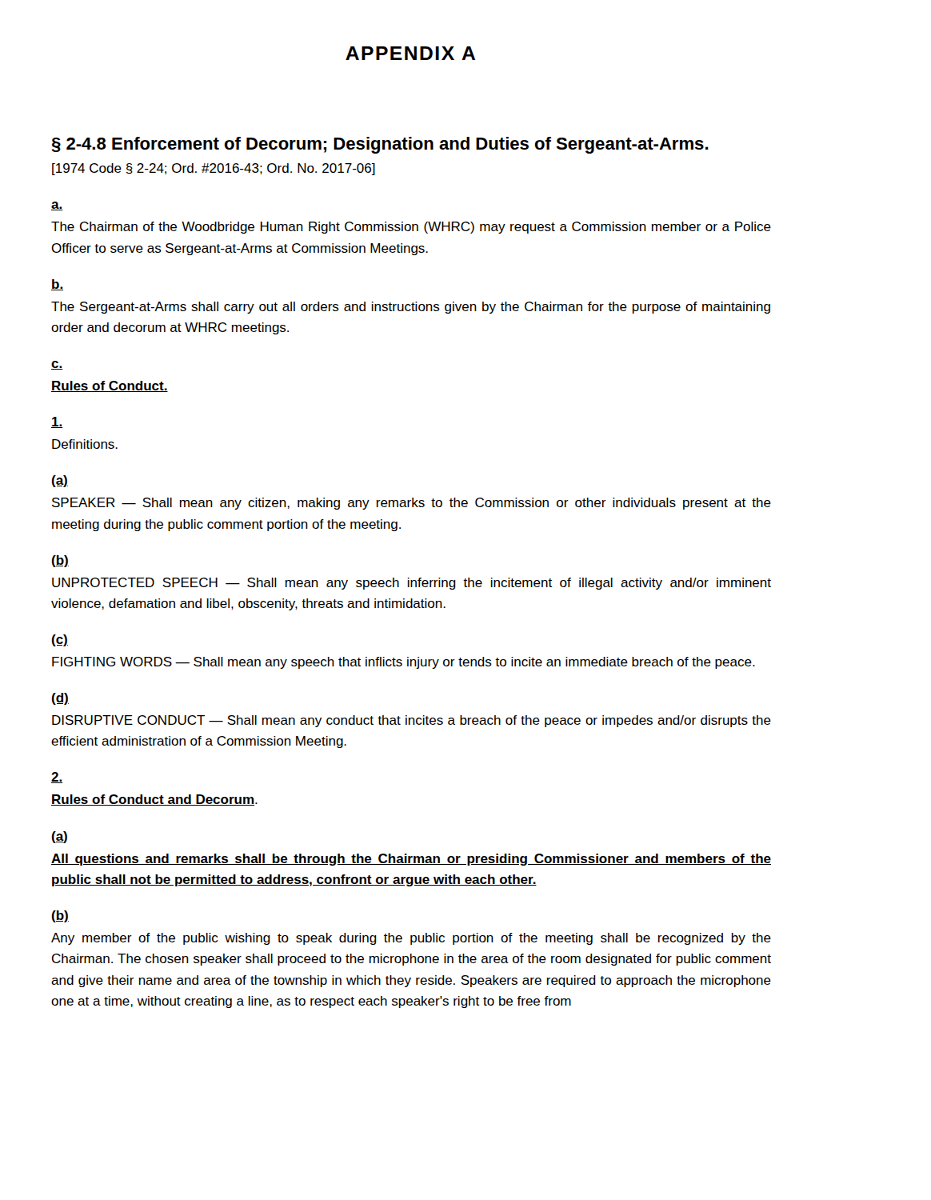APPENDIX A
§ 2-4.8 Enforcement of Decorum; Designation and Duties of Sergeant-at-Arms.
[1974 Code § 2-24; Ord. #2016-43; Ord. No. 2017-06]
a.
The Chairman of the Woodbridge Human Right Commission (WHRC) may request a Commission member or a Police Officer to serve as Sergeant-at-Arms at Commission Meetings.
b.
The Sergeant-at-Arms shall carry out all orders and instructions given by the Chairman for the purpose of maintaining order and decorum at WHRC meetings.
c.
Rules of Conduct.
1.
Definitions.
(a)
SPEAKER — Shall mean any citizen, making any remarks to the Commission or other individuals present at the meeting during the public comment portion of the meeting.
(b)
UNPROTECTED SPEECH — Shall mean any speech inferring the incitement of illegal activity and/or imminent violence, defamation and libel, obscenity, threats and intimidation.
(c)
FIGHTING WORDS — Shall mean any speech that inflicts injury or tends to incite an immediate breach of the peace.
(d)
DISRUPTIVE CONDUCT — Shall mean any conduct that incites a breach of the peace or impedes and/or disrupts the efficient administration of a Commission Meeting.
2.
Rules of Conduct and Decorum.
(a)
All questions and remarks shall be through the Chairman or presiding Commissioner and members of the public shall not be permitted to address, confront or argue with each other.
(b)
Any member of the public wishing to speak during the public portion of the meeting shall be recognized by the Chairman. The chosen speaker shall proceed to the microphone in the area of the room designated for public comment and give their name and area of the township in which they reside. Speakers are required to approach the microphone one at a time, without creating a line, as to respect each speaker's right to be free from